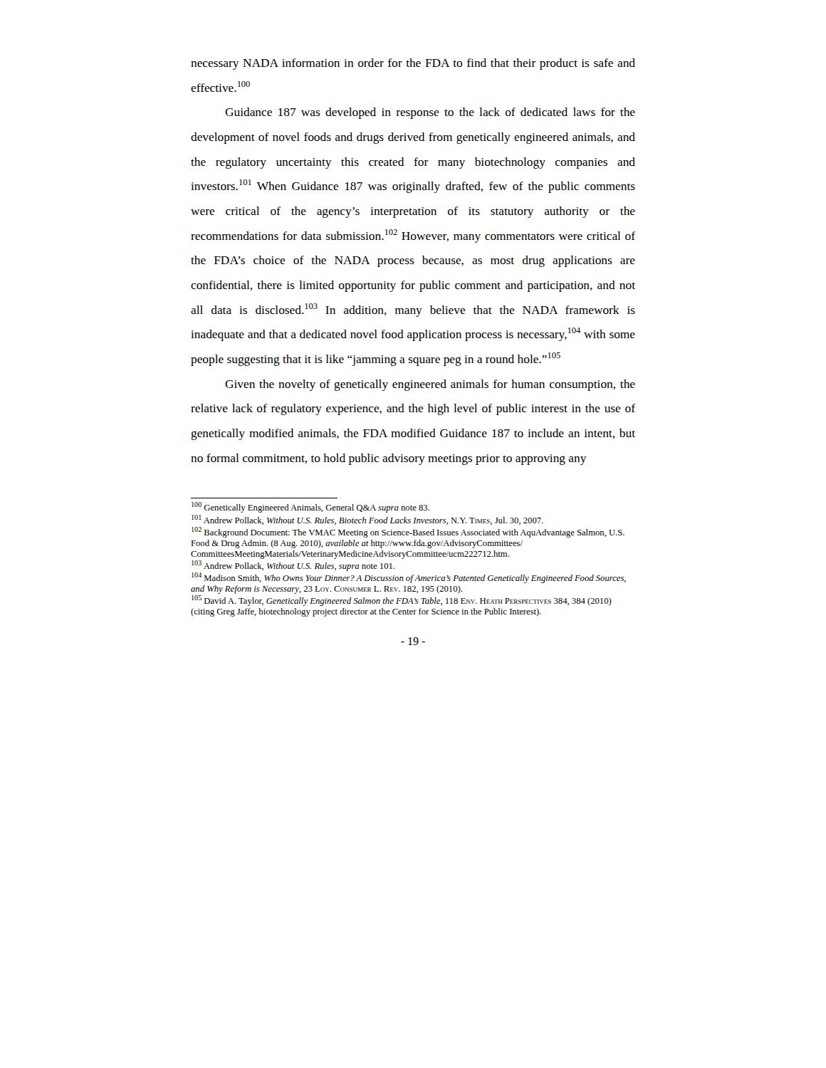necessary NADA information in order for the FDA to find that their product is safe and effective.100
Guidance 187 was developed in response to the lack of dedicated laws for the development of novel foods and drugs derived from genetically engineered animals, and the regulatory uncertainty this created for many biotechnology companies and investors.101 When Guidance 187 was originally drafted, few of the public comments were critical of the agency’s interpretation of its statutory authority or the recommendations for data submission.102 However, many commentators were critical of the FDA’s choice of the NADA process because, as most drug applications are confidential, there is limited opportunity for public comment and participation, and not all data is disclosed.103 In addition, many believe that the NADA framework is inadequate and that a dedicated novel food application process is necessary,104 with some people suggesting that it is like “jamming a square peg in a round hole.”105
Given the novelty of genetically engineered animals for human consumption, the relative lack of regulatory experience, and the high level of public interest in the use of genetically modified animals, the FDA modified Guidance 187 to include an intent, but no formal commitment, to hold public advisory meetings prior to approving any
100 Genetically Engineered Animals, General Q&A supra note 83.
101 Andrew Pollack, Without U.S. Rules, Biotech Food Lacks Investors, N.Y. Times, Jul. 30, 2007.
102 Background Document: The VMAC Meeting on Science-Based Issues Associated with AquAdvantage Salmon, U.S. Food & Drug Admin. (8 Aug. 2010), available at http://www.fda.gov/AdvisoryCommittees/ CommitteesMeetingMaterials/VeterinaryMedicineAdvisoryCommittee/ucm222712.htm.
103 Andrew Pollack, Without U.S. Rules, supra note 101.
104 Madison Smith, Who Owns Your Dinner? A Discussion of America’s Patented Genetically Engineered Food Sources, and Why Reform is Necessary, 23 Loy. Consumer L. Rev. 182, 195 (2010).
105 David A. Taylor, Genetically Engineered Salmon the FDA’s Table, 118 Env. Heath Perspectives 384, 384 (2010) (citing Greg Jaffe, biotechnology project director at the Center for Science in the Public Interest).
- 19 -